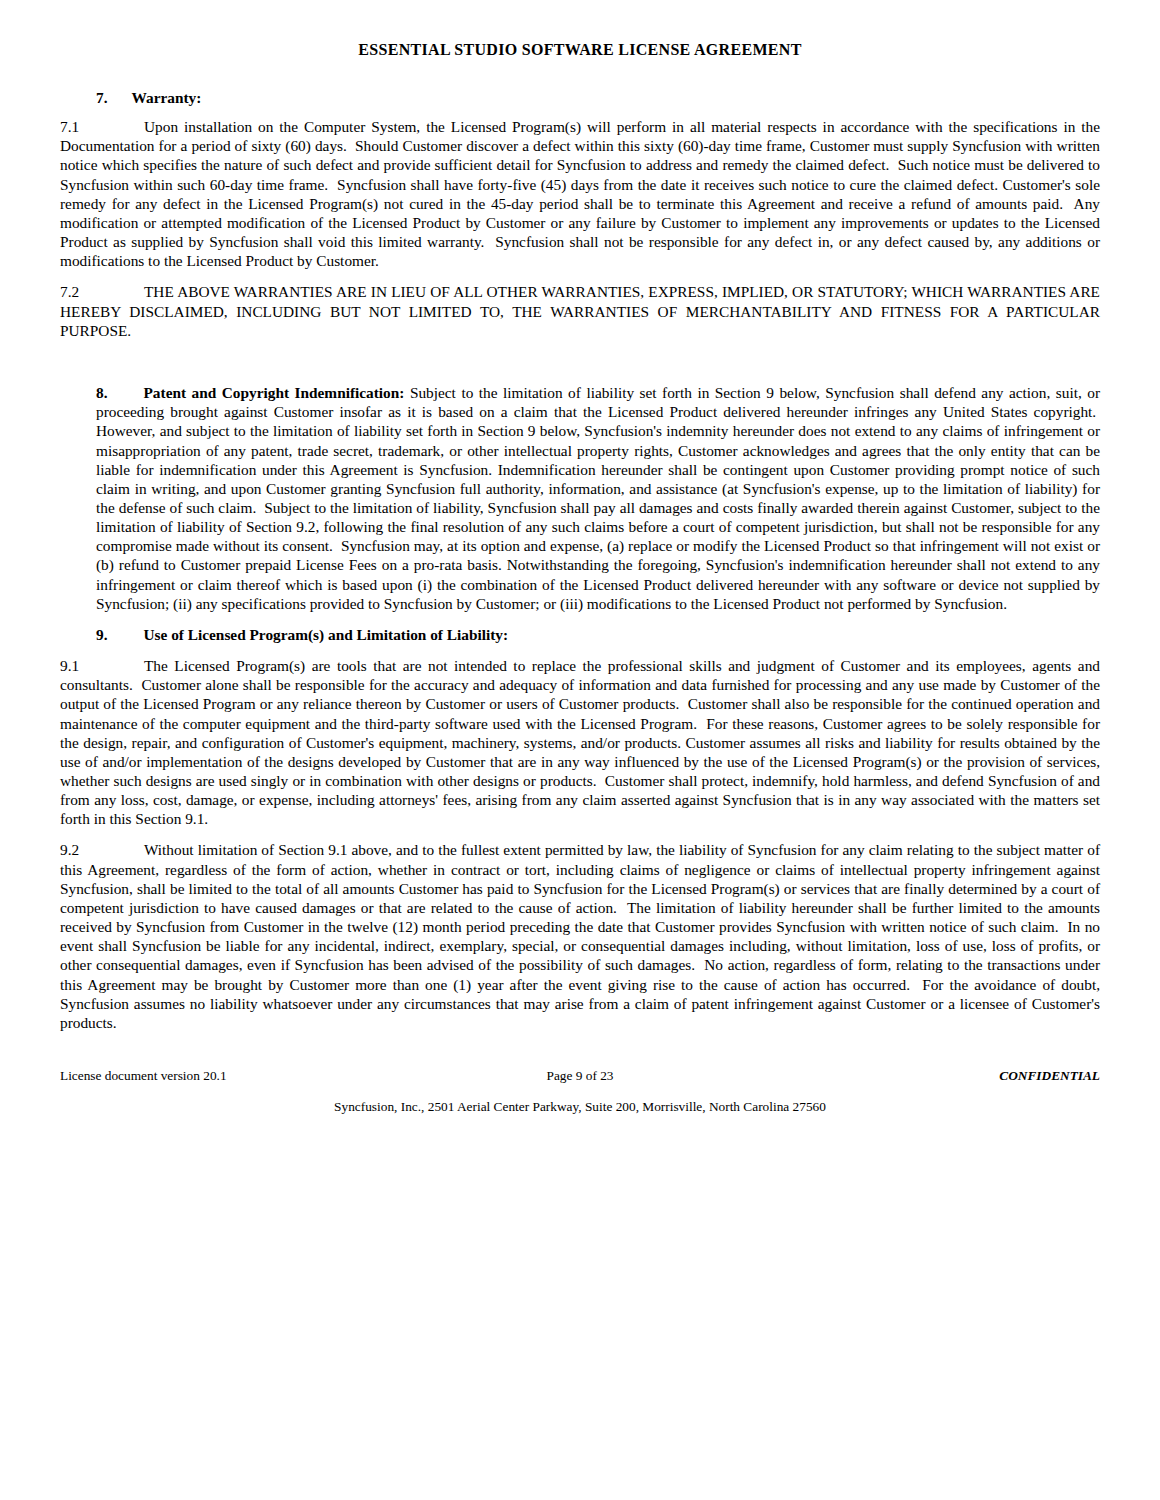ESSENTIAL STUDIO SOFTWARE LICENSE AGREEMENT
7. Warranty:
7.1 Upon installation on the Computer System, the Licensed Program(s) will perform in all material respects in accordance with the specifications in the Documentation for a period of sixty (60) days. Should Customer discover a defect within this sixty (60)-day time frame, Customer must supply Syncfusion with written notice which specifies the nature of such defect and provide sufficient detail for Syncfusion to address and remedy the claimed defect. Such notice must be delivered to Syncfusion within such 60-day time frame. Syncfusion shall have forty-five (45) days from the date it receives such notice to cure the claimed defect. Customer's sole remedy for any defect in the Licensed Program(s) not cured in the 45-day period shall be to terminate this Agreement and receive a refund of amounts paid. Any modification or attempted modification of the Licensed Product by Customer or any failure by Customer to implement any improvements or updates to the Licensed Product as supplied by Syncfusion shall void this limited warranty. Syncfusion shall not be responsible for any defect in, or any defect caused by, any additions or modifications to the Licensed Product by Customer.
7.2 THE ABOVE WARRANTIES ARE IN LIEU OF ALL OTHER WARRANTIES, EXPRESS, IMPLIED, OR STATUTORY; WHICH WARRANTIES ARE HEREBY DISCLAIMED, INCLUDING BUT NOT LIMITED TO, THE WARRANTIES OF MERCHANTABILITY AND FITNESS FOR A PARTICULAR PURPOSE.
8. Patent and Copyright Indemnification: Subject to the limitation of liability set forth in Section 9 below, Syncfusion shall defend any action, suit, or proceeding brought against Customer insofar as it is based on a claim that the Licensed Product delivered hereunder infringes any United States copyright. However, and subject to the limitation of liability set forth in Section 9 below, Syncfusion's indemnity hereunder does not extend to any claims of infringement or misappropriation of any patent, trade secret, trademark, or other intellectual property rights, Customer acknowledges and agrees that the only entity that can be liable for indemnification under this Agreement is Syncfusion. Indemnification hereunder shall be contingent upon Customer providing prompt notice of such claim in writing, and upon Customer granting Syncfusion full authority, information, and assistance (at Syncfusion's expense, up to the limitation of liability) for the defense of such claim. Subject to the limitation of liability, Syncfusion shall pay all damages and costs finally awarded therein against Customer, subject to the limitation of liability of Section 9.2, following the final resolution of any such claims before a court of competent jurisdiction, but shall not be responsible for any compromise made without its consent. Syncfusion may, at its option and expense, (a) replace or modify the Licensed Product so that infringement will not exist or (b) refund to Customer prepaid License Fees on a pro-rata basis. Notwithstanding the foregoing, Syncfusion's indemnification hereunder shall not extend to any infringement or claim thereof which is based upon (i) the combination of the Licensed Product delivered hereunder with any software or device not supplied by Syncfusion; (ii) any specifications provided to Syncfusion by Customer; or (iii) modifications to the Licensed Product not performed by Syncfusion.
9. Use of Licensed Program(s) and Limitation of Liability:
9.1 The Licensed Program(s) are tools that are not intended to replace the professional skills and judgment of Customer and its employees, agents and consultants. Customer alone shall be responsible for the accuracy and adequacy of information and data furnished for processing and any use made by Customer of the output of the Licensed Program or any reliance thereon by Customer or users of Customer products. Customer shall also be responsible for the continued operation and maintenance of the computer equipment and the third-party software used with the Licensed Program. For these reasons, Customer agrees to be solely responsible for the design, repair, and configuration of Customer's equipment, machinery, systems, and/or products. Customer assumes all risks and liability for results obtained by the use of and/or implementation of the designs developed by Customer that are in any way influenced by the use of the Licensed Program(s) or the provision of services, whether such designs are used singly or in combination with other designs or products. Customer shall protect, indemnify, hold harmless, and defend Syncfusion of and from any loss, cost, damage, or expense, including attorneys' fees, arising from any claim asserted against Syncfusion that is in any way associated with the matters set forth in this Section 9.1.
9.2 Without limitation of Section 9.1 above, and to the fullest extent permitted by law, the liability of Syncfusion for any claim relating to the subject matter of this Agreement, regardless of the form of action, whether in contract or tort, including claims of negligence or claims of intellectual property infringement against Syncfusion, shall be limited to the total of all amounts Customer has paid to Syncfusion for the Licensed Program(s) or services that are finally determined by a court of competent jurisdiction to have caused damages or that are related to the cause of action. The limitation of liability hereunder shall be further limited to the amounts received by Syncfusion from Customer in the twelve (12) month period preceding the date that Customer provides Syncfusion with written notice of such claim. In no event shall Syncfusion be liable for any incidental, indirect, exemplary, special, or consequential damages including, without limitation, loss of use, loss of profits, or other consequential damages, even if Syncfusion has been advised of the possibility of such damages. No action, regardless of form, relating to the transactions under this Agreement may be brought by Customer more than one (1) year after the event giving rise to the cause of action has occurred. For the avoidance of doubt, Syncfusion assumes no liability whatsoever under any circumstances that may arise from a claim of patent infringement against Customer or a licensee of Customer's products.
License document version 20.1
Page 9 of 23
CONFIDENTIAL
Syncfusion, Inc., 2501 Aerial Center Parkway, Suite 200, Morrisville, North Carolina 27560